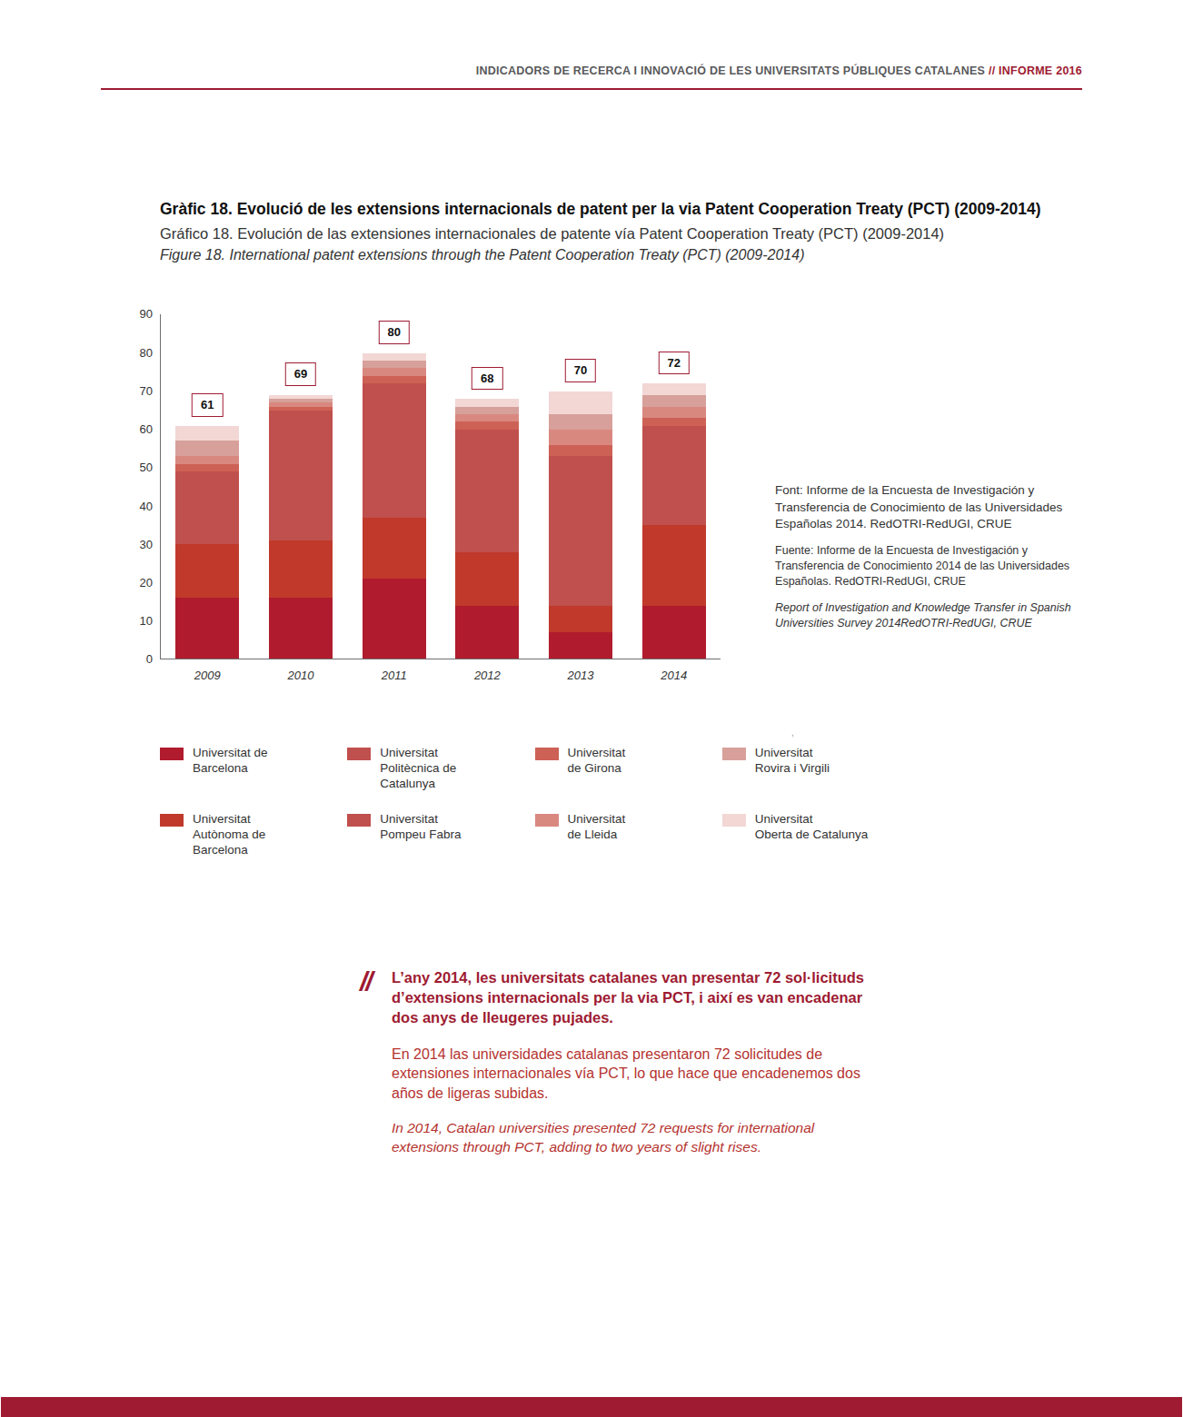Indicadors de recerca i innovació de les universitats públiques catalanes // Informe 2016
Gràfic 18. Evolució de les extensions internacionals de patent per la via Patent Cooperation Treaty (PCT) (2009-2014)
Gráfico 18. Evolución de las extensiones internacionales de patente vía Patent Cooperation Treaty (PCT) (2009-2014)
Figure 18. International patent extensions through the Patent Cooperation Treaty (PCT) (2009-2014)
90
80
70
60
50
40
30
20
10
0
61
69
80
68
70
72
2009 2010 2011 2012 2013 2014
Font: Informe de la Encuesta de Investigación y Transferencia de Conocimiento de las Universidades Españolas 2014. RedOTRI-RedUGI, CRUE
Fuente: Informe de la Encuesta de Investigación y Transferencia de Conocimiento 2014 de las Universidades Españolas. RedOTRI-RedUGI, CRUE
Report of Investigation and Knowledge Transfer in Spanish Universities Survey 2014RedOTRI-RedUGI, CRUE
,
Universitat de
Barcelona
Universitat
Politècnica de
Catalunya
Universitat
de Girona
Universitat
Rovira i Virgili
Universitat
Autònoma de
Barcelona
Universitat
Pompeu Fabra
Universitat
de Lleida
Universitat
Oberta de Catalunya
//
L’any 2014, les universitats catalanes van presentar 72 sol·licituds d’extensions internacionals per la via PCT, i així es van encadenar dos anys de lleugeres pujades.
En 2014 las universidades catalanas presentaron 72 solicitudes de extensiones internacionales vía PCT, lo que hace que encadenemos dos años de ligeras subidas.
In 2014, Catalan universities presented 72 requests for international extensions through PCT, adding to two years of slight rises.